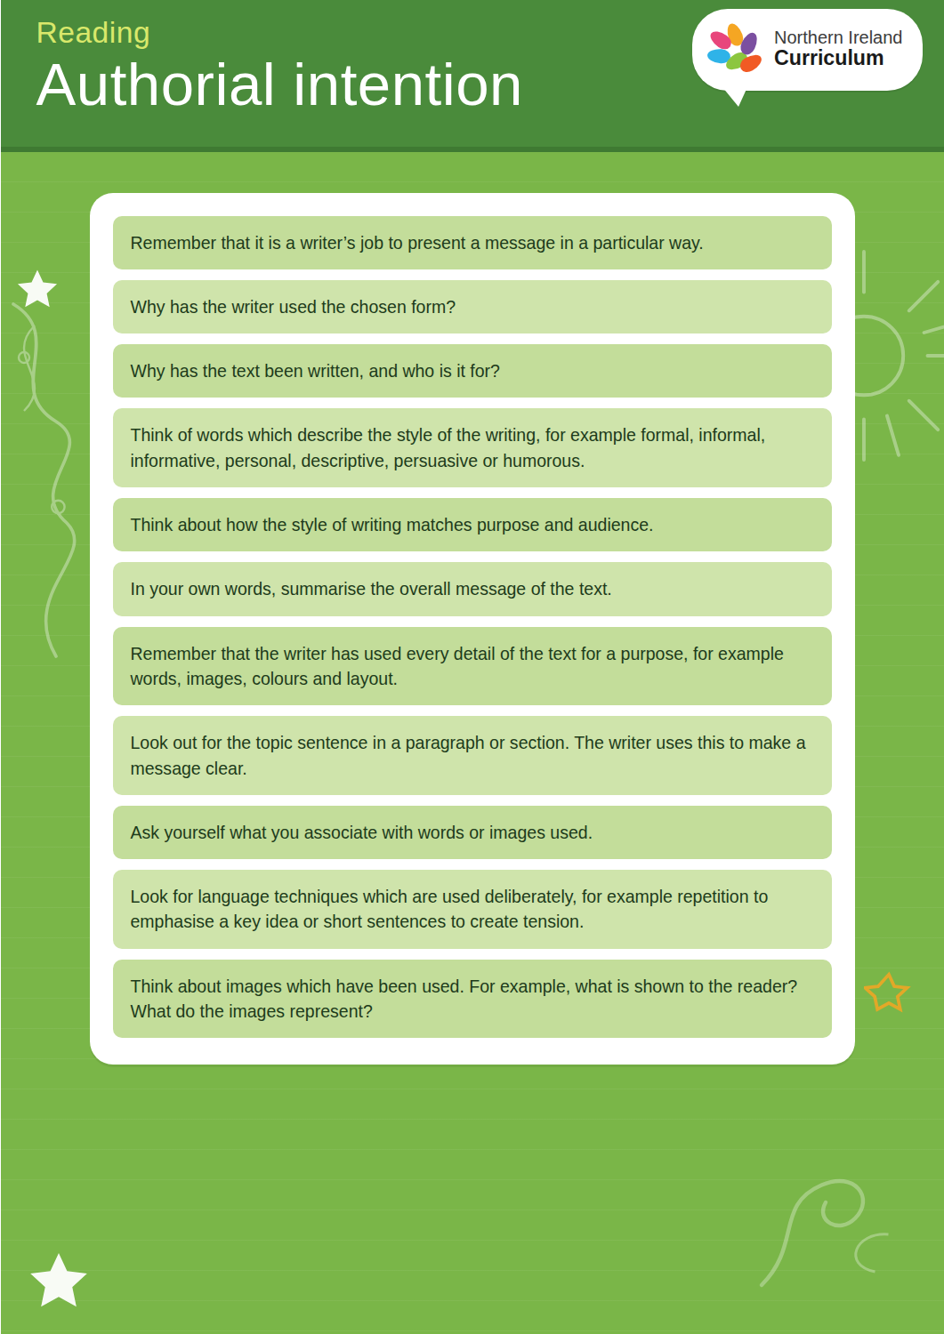Northern Ireland Curriculum
Reading
Authorial intention
Remember that it is a writer’s job to present a message in a particular way.
Why has the writer used the chosen form?
Why has the text been written, and who is it for?
Think of words which describe the style of the writing, for example formal, informal, informative, personal, descriptive, persuasive or humorous.
Think about how the style of writing matches purpose and audience.
In your own words, summarise the overall message of the text.
Remember that the writer has used every detail of the text for a purpose, for example words, images, colours and layout.
Look out for the topic sentence in a paragraph or section. The writer uses this to make a message clear.
Ask yourself what you associate with words or images used.
Look for language techniques which are used deliberately, for example repetition to emphasise a key idea or short sentences to create tension.
Think about images which have been used. For example, what is shown to the reader? What do the images represent?